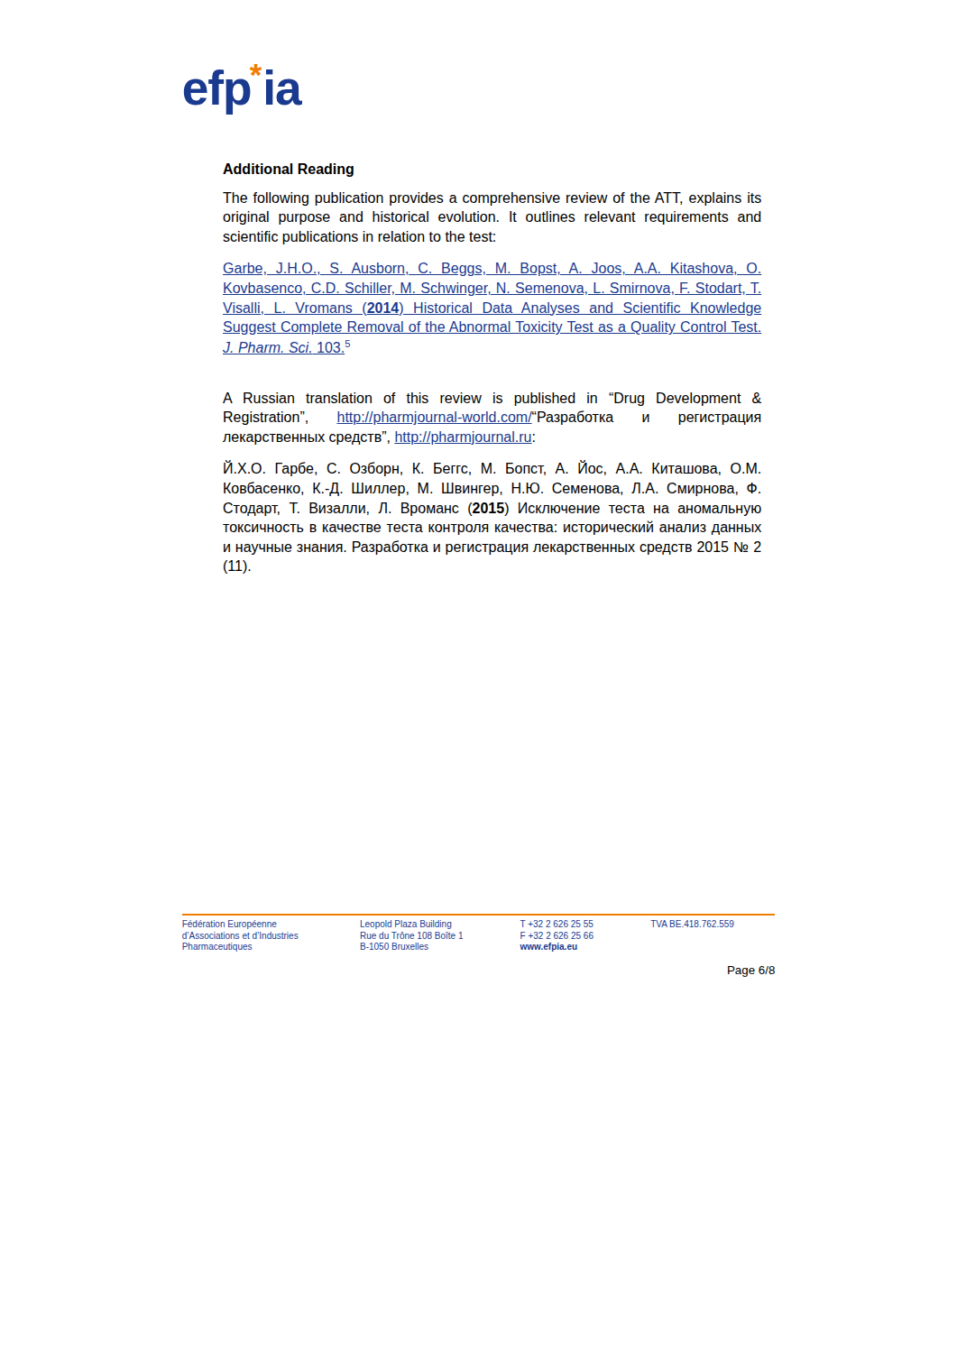efp*ia
Additional Reading
The following publication provides a comprehensive review of the ATT, explains its original purpose and historical evolution. It outlines relevant requirements and scientific publications in relation to the test:
Garbe, J.H.O., S. Ausborn, C. Beggs, M. Bopst, A. Joos, A.A. Kitashova, O. Kovbasenco, C.D. Schiller, M. Schwinger, N. Semenova, L. Smirnova, F. Stodart, T. Visalli, L. Vromans (2014) Historical Data Analyses and Scientific Knowledge Suggest Complete Removal of the Abnormal Toxicity Test as a Quality Control Test. J. Pharm. Sci. 103.5
A Russian translation of this review is published in “Drug Development & Registration”, http://pharmjournal-world.com/“Разработка и регистрация лекарственных средств”, http://pharmjournal.ru:
Й.Х.О. Гарбе, С. Озборн, К. Беггс, М. Бопст, А. Йос, А.А. Киташова, О.М. Ковбасенко, К.-Д. Шиллер, М. Швингер, Н.Ю. Семенова, Л.А. Смирнова, Ф. Стодарт, Т. Визалли, Л. Вроманс (2015) Исключение теста на аномальную токсичность в качестве теста контроля качества: исторический анализ данных и научные знания. Разработка и регистрация лекарственных средств 2015 № 2 (11).
| Fédération Européenne | Leopold Plaza Building | T +32 2 626 25 55 | TVA BE.418.762.559 |
| d’Associations et d’Industries | Rue du Trône 108 Boîte 1 | F +32 2 626 25 66 | |
| Pharmaceutiques | B-1050 Bruxelles | www.efpia.eu | |
Page 6/8